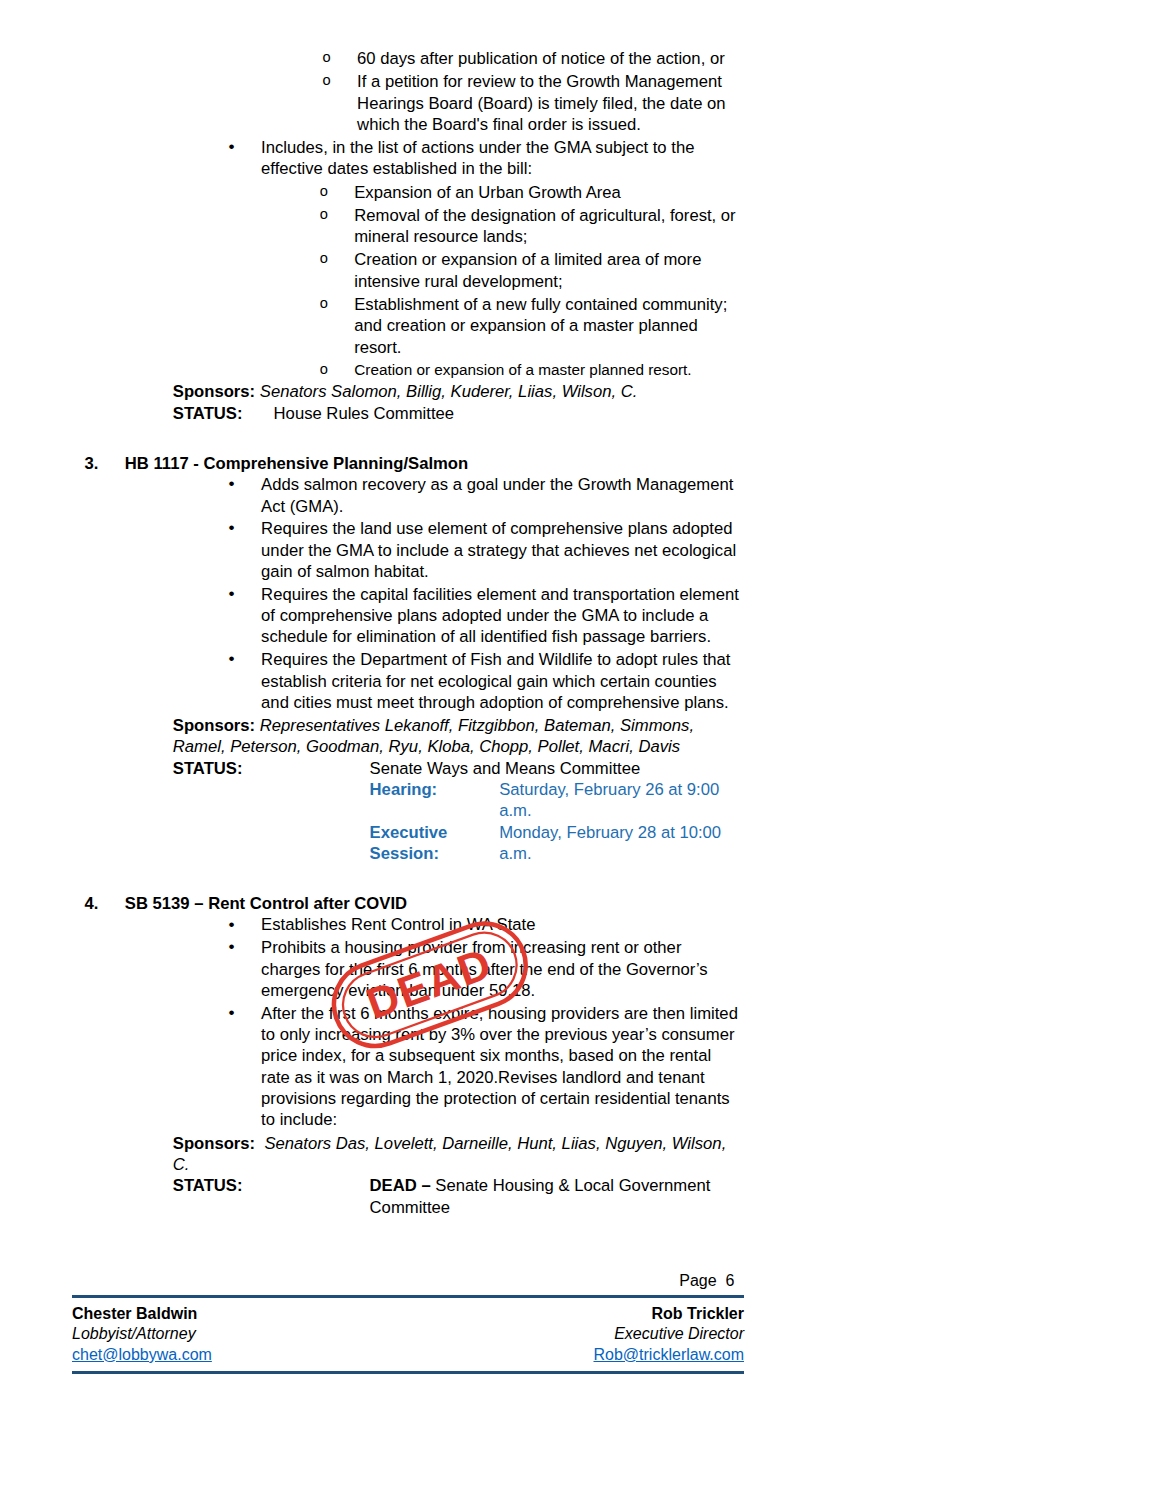60 days after publication of notice of the action, or
If a petition for review to the Growth Management Hearings Board (Board) is timely filed, the date on which the Board's final order is issued.
Includes, in the list of actions under the GMA subject to the effective dates established in the bill:
Expansion of an Urban Growth Area
Removal of the designation of agricultural, forest, or mineral resource lands;
Creation or expansion of a limited area of more intensive rural development;
Establishment of a new fully contained community; and creation or expansion of a master planned resort.
Creation or expansion of a master planned resort.
Sponsors: Senators Salomon, Billig, Kuderer, Liias, Wilson, C.
STATUS: House Rules Committee
3. HB 1117 - Comprehensive Planning/Salmon
Adds salmon recovery as a goal under the Growth Management Act (GMA).
Requires the land use element of comprehensive plans adopted under the GMA to include a strategy that achieves net ecological gain of salmon habitat.
Requires the capital facilities element and transportation element of comprehensive plans adopted under the GMA to include a schedule for elimination of all identified fish passage barriers.
Requires the Department of Fish and Wildlife to adopt rules that establish criteria for net ecological gain which certain counties and cities must meet through adoption of comprehensive plans.
Sponsors: Representatives Lekanoff, Fitzgibbon, Bateman, Simmons, Ramel, Peterson, Goodman, Ryu, Kloba, Chopp, Pollet, Macri, Davis
STATUS: Senate Ways and Means Committee
Hearing: Saturday, February 26 at 9:00 a.m.
Executive Session: Monday, February 28 at 10:00 a.m.
DEAD
4. SB 5139 – Rent Control after COVID
Establishes Rent Control in WA State
Prohibits a housing provider from increasing rent or other charges for the first 6 months after the end of the Governor’s emergency eviction ban under 59.18.
After the first 6 months expire, housing providers are then limited to only increasing rent by 3% over the previous year’s consumer price index, for a subsequent six months, based on the rental rate as it was on March 1, 2020.Revises landlord and tenant provisions regarding the protection of certain residential tenants to include:
Sponsors: Senators Das, Lovelett, Darneille, Hunt, Liias, Nguyen, Wilson, C.
STATUS: DEAD – Senate Housing & Local Government Committee
Page 6
Chester Baldwin
Lobbyist/Attorney
chet@lobbywa.com
Rob Trickler
Executive Director
Rob@tricklerlaw.com